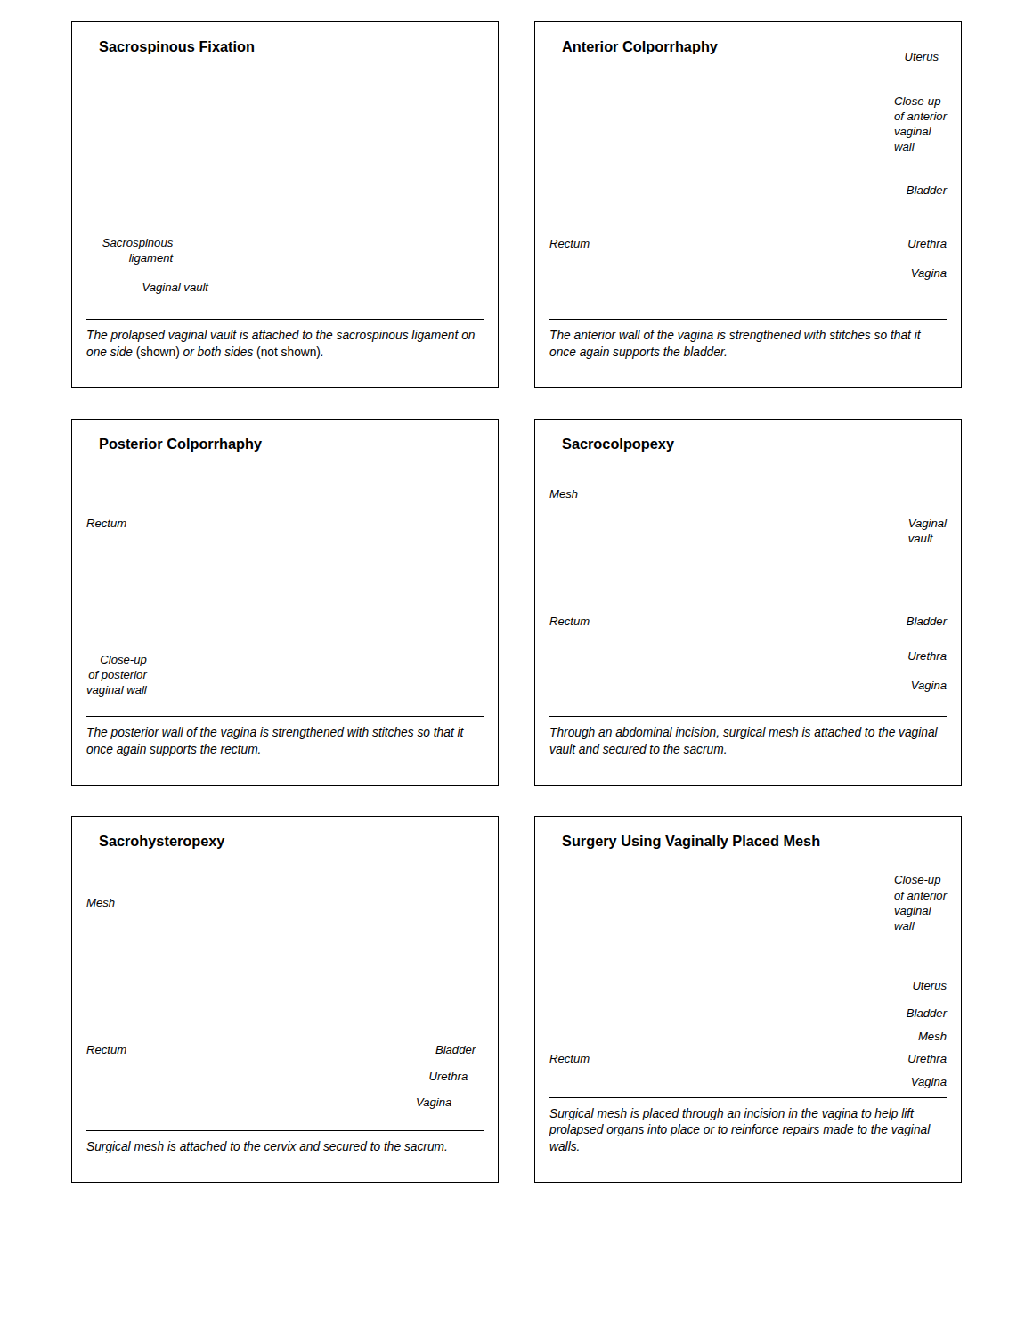Sacrospinous Fixation
Illustration of the bony pelvis viewed from the front, showing the vaginal vault attached to the sacrospinous ligament.
Sacrospinous
ligament
Vaginal vault
The prolapsed vaginal vault is attached to the sacrospinous ligament on one side (shown) or both sides (not shown).
Anterior Colporrhaphy
Side view cross-section of the female pelvis showing stitches strengthening the anterior vaginal wall beneath the bladder, with a close-up inset of the anterior vaginal wall.
Uterus
Close-up
of anterior
vaginal
wall
Bladder
Urethra
Vagina
Rectum
The anterior wall of the vagina is strengthened with stitches so that it once again supports the bladder.
Posterior Colporrhaphy
Side view cross-section of the female pelvis showing stitches strengthening the posterior vaginal wall supporting the rectum, with a close-up inset of the posterior vaginal wall.
Rectum
Close-up
of posterior
vaginal wall
The posterior wall of the vagina is strengthened with stitches so that it once again supports the rectum.
Sacrocolpopexy
Side view cross-section of the female pelvis showing surgical mesh attached to the vaginal vault and secured to the sacrum.
Mesh
Vaginal
vault
Rectum
Bladder
Urethra
Vagina
Through an abdominal incision, surgical mesh is attached to the vaginal vault and secured to the sacrum.
Sacrohysteropexy
Side view cross-section of the female pelvis showing surgical mesh attached to the cervix and secured to the sacrum.
Mesh
Rectum
Bladder
Urethra
Vagina
Surgical mesh is attached to the cervix and secured to the sacrum.
Surgery Using Vaginally Placed Mesh
Side view cross-section of the female pelvis showing surgical mesh placed through a vaginal incision, with a close-up inset of the anterior vaginal wall.
Close-up
of anterior
vaginal
wall
Uterus
Bladder
Mesh
Urethra
Vagina
Rectum
Surgical mesh is placed through an incision in the vagina to help lift prolapsed organs into place or to reinforce repairs made to the vaginal walls.